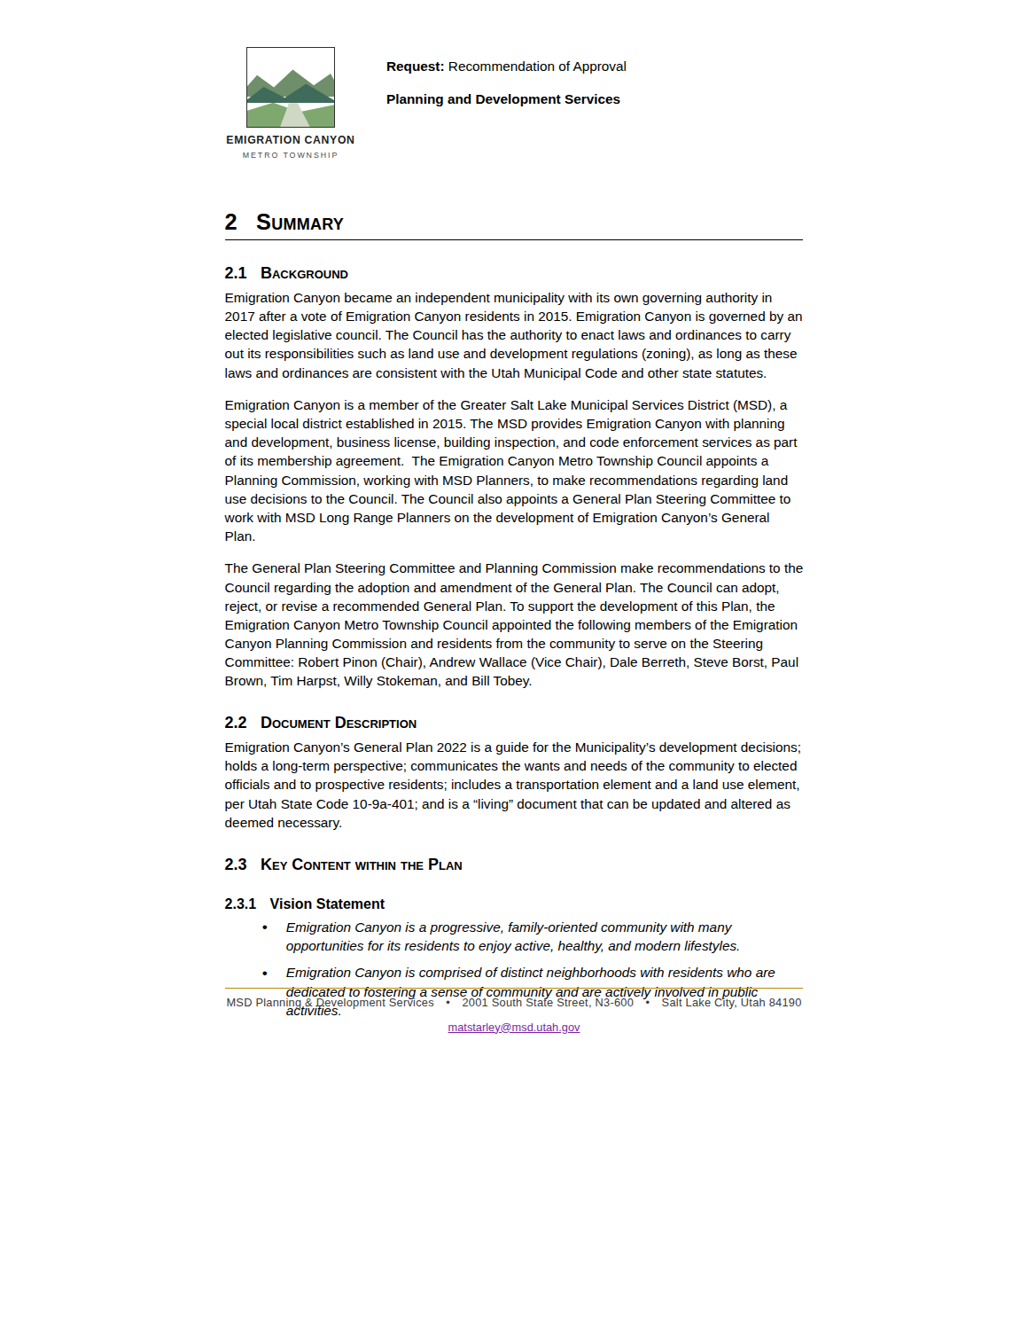EMIGRATION CANYON
METRO TOWNSHIP
Request: Recommendation of Approval
Planning and Development Services
2 Summary
2.1 Background
Emigration Canyon became an independent municipality with its own governing authority in 2017 after a vote of Emigration Canyon residents in 2015. Emigration Canyon is governed by an elected legislative council. The Council has the authority to enact laws and ordinances to carry out its responsibilities such as land use and development regulations (zoning), as long as these laws and ordinances are consistent with the Utah Municipal Code and other state statutes.
Emigration Canyon is a member of the Greater Salt Lake Municipal Services District (MSD), a special local district established in 2015. The MSD provides Emigration Canyon with planning and development, business license, building inspection, and code enforcement services as part of its membership agreement. The Emigration Canyon Metro Township Council appoints a Planning Commission, working with MSD Planners, to make recommendations regarding land use decisions to the Council. The Council also appoints a General Plan Steering Committee to work with MSD Long Range Planners on the development of Emigration Canyon’s General Plan.
The General Plan Steering Committee and Planning Commission make recommendations to the Council regarding the adoption and amendment of the General Plan. The Council can adopt, reject, or revise a recommended General Plan. To support the development of this Plan, the Emigration Canyon Metro Township Council appointed the following members of the Emigration Canyon Planning Commission and residents from the community to serve on the Steering Committee: Robert Pinon (Chair), Andrew Wallace (Vice Chair), Dale Berreth, Steve Borst, Paul Brown, Tim Harpst, Willy Stokeman, and Bill Tobey.
2.2 Document Description
Emigration Canyon’s General Plan 2022 is a guide for the Municipality’s development decisions; holds a long-term perspective; communicates the wants and needs of the community to elected officials and to prospective residents; includes a transportation element and a land use element, per Utah State Code 10-9a-401; and is a “living” document that can be updated and altered as deemed necessary.
2.3 Key Content within the Plan
2.3.1 Vision Statement
Emigration Canyon is a progressive, family-oriented community with many opportunities for its residents to enjoy active, healthy, and modern lifestyles.
Emigration Canyon is comprised of distinct neighborhoods with residents who are dedicated to fostering a sense of community and are actively involved in public activities.
MSD Planning & Development Services • 2001 South State Street, N3-600 • Salt Lake City, Utah 84190
matstarley@msd.utah.gov